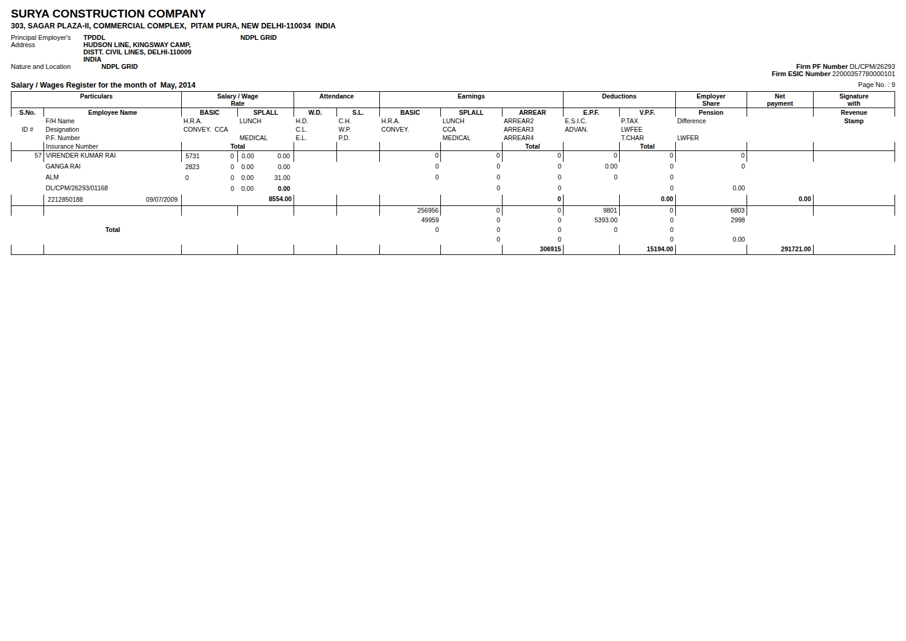SURYA CONSTRUCTION COMPANY
303, SAGAR PLAZA-II, COMMERCIAL COMPLEX, PITAM PURA, NEW DELHI-110034 INDIA
| Principal Employer's | TPDDL | NDPL GRID | |
| Address | HUDSON LINE, KINGSWAY CAMP, |
| | DISTT. CIVIL LINES, DELHI-110009 |
| | INDIA |
| Nature and Location | NDPL GRID | Firm PF Number DL/CPM/26293 Firm ESIC Number 22000357780000101 |
Salary / Wages Register for the month of May, 2014
Page No. : 9
| Particulars | Salary / Wage Rate | Attendance | Earnings | Deductions | Employer Share | Net payment | Signature with |
| --- | --- | --- | --- | --- | --- | --- | --- |
| S.No. | Employee Name | BASIC | SPLALL | W.D. | S.L. | BASIC | SPLALL | ARREAR | E.P.F. | V.P.F. | Pension | | Revenue |
| | F/H Name | H.R.A. | LUNCH | H.D. | C.H. | H.R.A. | LUNCH | ARREAR2 | E.S.I.C. | P.TAX | Difference | | Stamp |
| ID # | Designation | CONVEY. CCA | | C.L. | W.P. | CONVEY. | CCA | ARREAR3 | ADVAN. | LWFEE | | | |
| | P.F. Number | | MEDICAL | E.L. | P.D. | | MEDICAL | ARREAR4 | | T.CHAR | LWFER | | |
| | Insurance Number | Total | | | | | Total | | Total | | | |
| 57 | VIRENDER KUMAR RAI | / 5731 / 0 / | / 0.00 / 0.00 / | | | 0 | 0 | 0 | 0 | 0 | 0 | | |
| | GANGA RAI | / 2823 / 0 / | / 0.00 / 0.00 / | | | 0 | 0 | 0 | 0.00 | 0 | 0 | | |
| | ALM | / 0 / 0 / | / 0.00 / 31.00 / | | | 0 | 0 | 0 | 0 | 0 | | | |
| | DL/CPM/26293/01168 | / / 0 / | / 0.00 / 0.00 / | | | | 0 | 0 | | 0 | 0.00 | | |
| | / 2212850188 / 09/07/2009 / | 8554.00 | | | | | 0 | | 0.00 | | 0.00 | |
| | | | | | | 256956 | 0 | 0 | 9801 | 0 | 6803 | | |
| | | | | | | 49959 | 0 | 0 | 5393.00 | 0 | 2998 | | |
| | Total | | | | | 0 | 0 | 0 | 0 | 0 | | | |
| | | | | | | | 0 | 0 | | 0 | 0.00 | | |
| | | | | | | | | 306915 | | 15194.00 | | 291721.00 | |